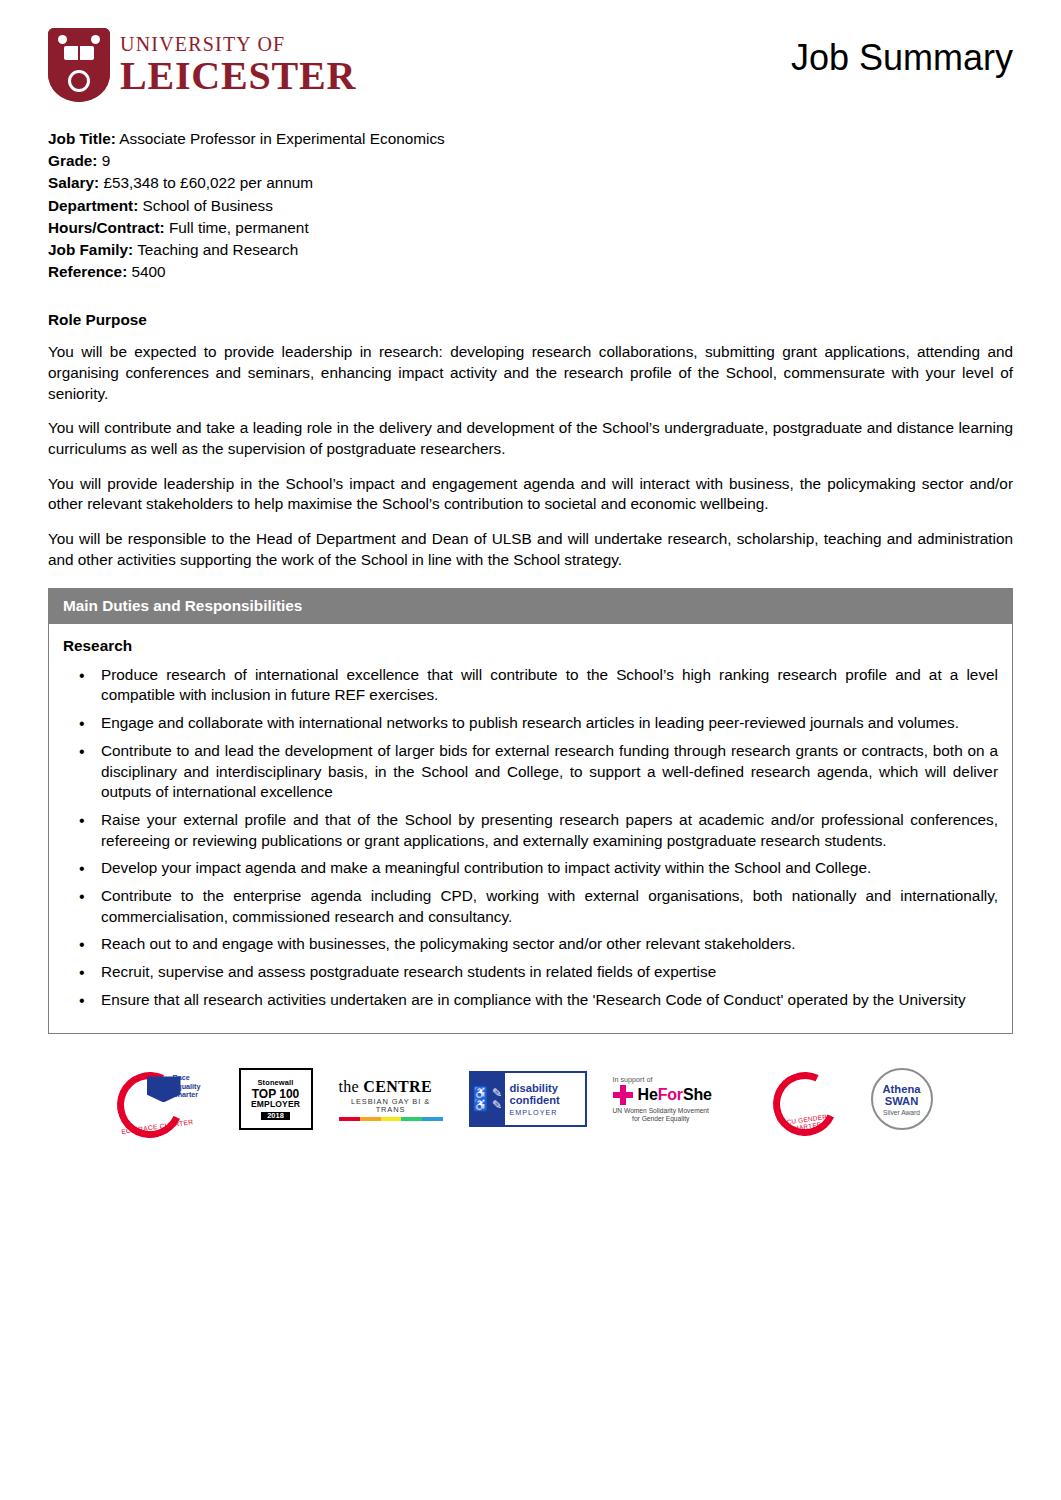UNIVERSITY OF LEICESTER
Job Summary
Job Title: Associate Professor in Experimental Economics
Grade: 9
Salary: £53,348 to £60,022 per annum
Department: School of Business
Hours/Contract: Full time, permanent
Job Family: Teaching and Research
Reference: 5400
Role Purpose
You will be expected to provide leadership in research: developing research collaborations, submitting grant applications, attending and organising conferences and seminars, enhancing impact activity and the research profile of the School, commensurate with your level of seniority.
You will contribute and take a leading role in the delivery and development of the School’s undergraduate, postgraduate and distance learning curriculums as well as the supervision of postgraduate researchers.
You will provide leadership in the School’s impact and engagement agenda and will interact with business, the policymaking sector and/or other relevant stakeholders to help maximise the School’s contribution to societal and economic wellbeing.
You will be responsible to the Head of Department and Dean of ULSB and will undertake research, scholarship, teaching and administration and other activities supporting the work of the School in line with the School strategy.
Main Duties and Responsibilities
Research
Produce research of international excellence that will contribute to the School’s high ranking research profile and at a level compatible with inclusion in future REF exercises.
Engage and collaborate with international networks to publish research articles in leading peer-reviewed journals and volumes.
Contribute to and lead the development of larger bids for external research funding through research grants or contracts, both on a disciplinary and interdisciplinary basis, in the School and College, to support a well-defined research agenda, which will deliver outputs of international excellence
Raise your external profile and that of the School by presenting research papers at academic and/or professional conferences, refereeing or reviewing publications or grant applications, and externally examining postgraduate research students.
Develop your impact agenda and make a meaningful contribution to impact activity within the School and College.
Contribute to the enterprise agenda including CPD, working with external organisations, both nationally and internationally, commercialisation, commissioned research and consultancy.
Reach out to and engage with businesses, the policymaking sector and/or other relevant stakeholders.
Recruit, supervise and assess postgraduate research students in related fields of expertise
Ensure that all research activities undertaken are in compliance with the 'Research Code of Conduct' operated by the University
Race
Equality
Charter
ECU RACE CHARTER
Stonewall
TOP 100
EMPLOYER
2018
the CENTRE
LESBIAN GAY BI & TRANS
♿ ✎ ♿ ✎
disability confident EMPLOYER
In support of
He For She
UN Women Solidarity Movement
for Gender Equality
ECU GENDER CHARTER
Athena
SWAN
Silver Award